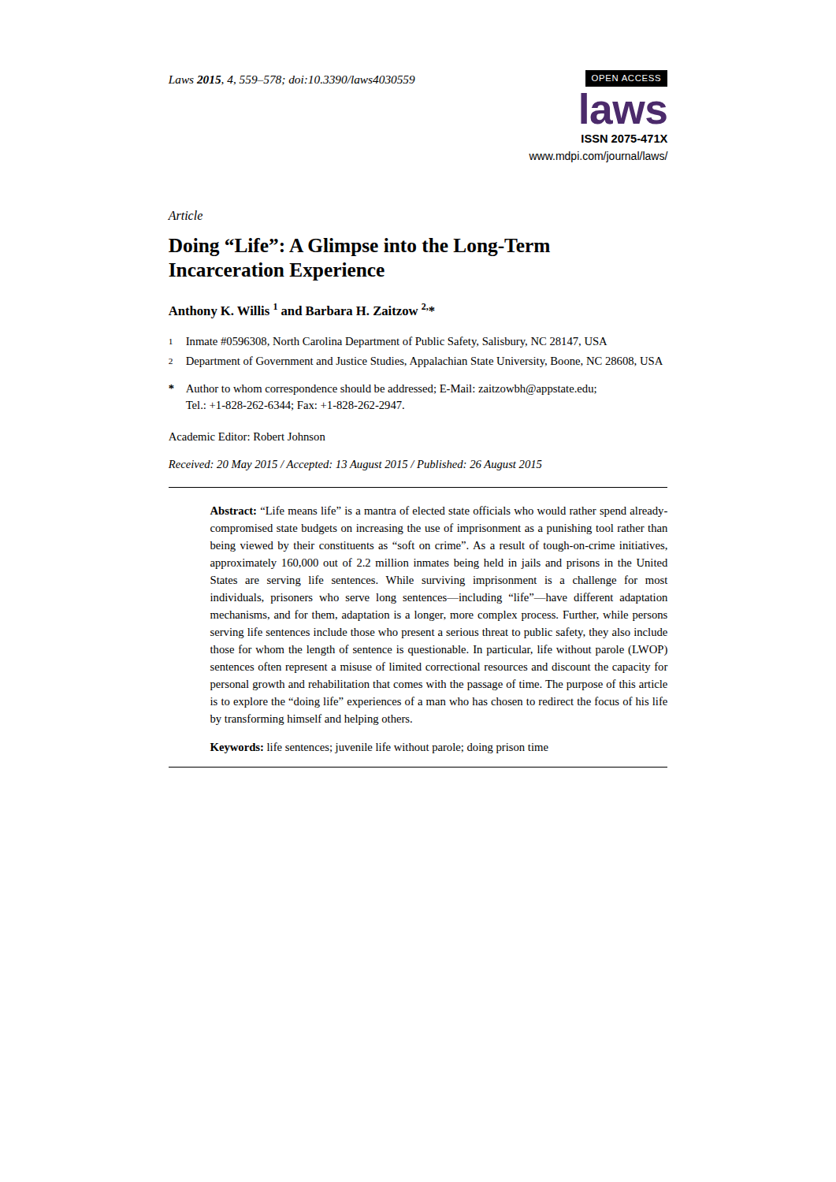Laws 2015, 4, 559–578; doi:10.3390/laws4030559
OPEN ACCESS
laws
ISSN 2075-471X
www.mdpi.com/journal/laws/
Article
Doing “Life”: A Glimpse into the Long-Term
Incarceration Experience
Anthony K. Willis 1 and Barbara H. Zaitzow 2,*
1
Inmate #0596308, North Carolina Department of Public Safety, Salisbury, NC 28147, USA
2
Department of Government and Justice Studies, Appalachian State University, Boone, NC 28608, USA
*
Author to whom correspondence should be addressed; E-Mail: zaitzowbh@appstate.edu;
Tel.: +1-828-262-6344; Fax: +1-828-262-2947.
Academic Editor: Robert Johnson
Received: 20 May 2015 / Accepted: 13 August 2015 / Published: 26 August 2015
Abstract: “Life means life” is a mantra of elected state officials who would rather spend already-compromised state budgets on increasing the use of imprisonment as a punishing tool rather than being viewed by their constituents as “soft on crime”. As a result of tough-on-crime initiatives, approximately 160,000 out of 2.2 million inmates being held in jails and prisons in the United States are serving life sentences. While surviving imprisonment is a challenge for most individuals, prisoners who serve long sentences—including “life”—have different adaptation mechanisms, and for them, adaptation is a longer, more complex process. Further, while persons serving life sentences include those who present a serious threat to public safety, they also include those for whom the length of sentence is questionable. In particular, life without parole (LWOP) sentences often represent a misuse of limited correctional resources and discount the capacity for personal growth and rehabilitation that comes with the passage of time. The purpose of this article is to explore the “doing life” experiences of a man who has chosen to redirect the focus of his life by transforming himself and helping others.
Keywords: life sentences; juvenile life without parole; doing prison time